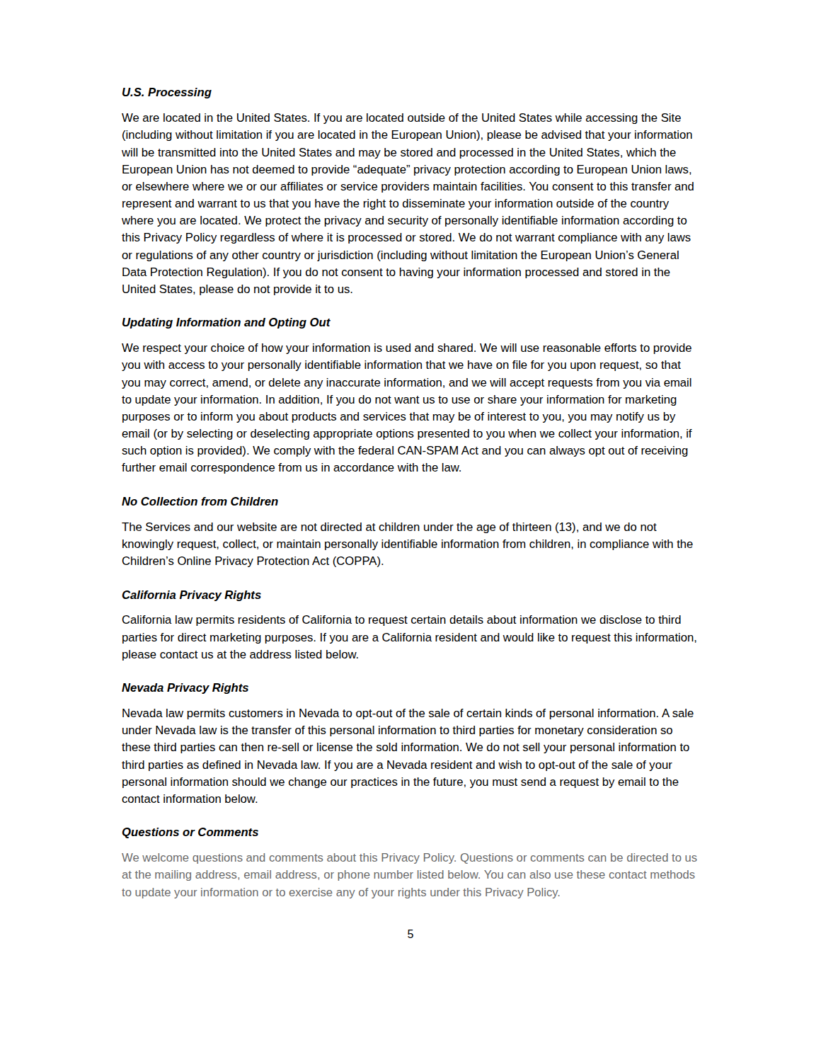U.S. Processing
We are located in the United States. If you are located outside of the United States while accessing the Site (including without limitation if you are located in the European Union), please be advised that your information will be transmitted into the United States and may be stored and processed in the United States, which the European Union has not deemed to provide “adequate” privacy protection according to European Union laws, or elsewhere where we or our affiliates or service providers maintain facilities. You consent to this transfer and represent and warrant to us that you have the right to disseminate your information outside of the country where you are located. We protect the privacy and security of personally identifiable information according to this Privacy Policy regardless of where it is processed or stored. We do not warrant compliance with any laws or regulations of any other country or jurisdiction (including without limitation the European Union’s General Data Protection Regulation). If you do not consent to having your information processed and stored in the United States, please do not provide it to us.
Updating Information and Opting Out
We respect your choice of how your information is used and shared. We will use reasonable efforts to provide you with access to your personally identifiable information that we have on file for you upon request, so that you may correct, amend, or delete any inaccurate information, and we will accept requests from you via email to update your information. In addition, If you do not want us to use or share your information for marketing purposes or to inform you about products and services that may be of interest to you, you may notify us by email (or by selecting or deselecting appropriate options presented to you when we collect your information, if such option is provided). We comply with the federal CAN-SPAM Act and you can always opt out of receiving further email correspondence from us in accordance with the law.
No Collection from Children
The Services and our website are not directed at children under the age of thirteen (13), and we do not knowingly request, collect, or maintain personally identifiable information from children, in compliance with the Children’s Online Privacy Protection Act (COPPA).
California Privacy Rights
California law permits residents of California to request certain details about information we disclose to third parties for direct marketing purposes. If you are a California resident and would like to request this information, please contact us at the address listed below.
Nevada Privacy Rights
Nevada law permits customers in Nevada to opt-out of the sale of certain kinds of personal information. A sale under Nevada law is the transfer of this personal information to third parties for monetary consideration so these third parties can then re-sell or license the sold information. We do not sell your personal information to third parties as defined in Nevada law. If you are a Nevada resident and wish to opt-out of the sale of your personal information should we change our practices in the future, you must send a request by email to the contact information below.
Questions or Comments
We welcome questions and comments about this Privacy Policy. Questions or comments can be directed to us at the mailing address, email address, or phone number listed below. You can also use these contact methods to update your information or to exercise any of your rights under this Privacy Policy.
5